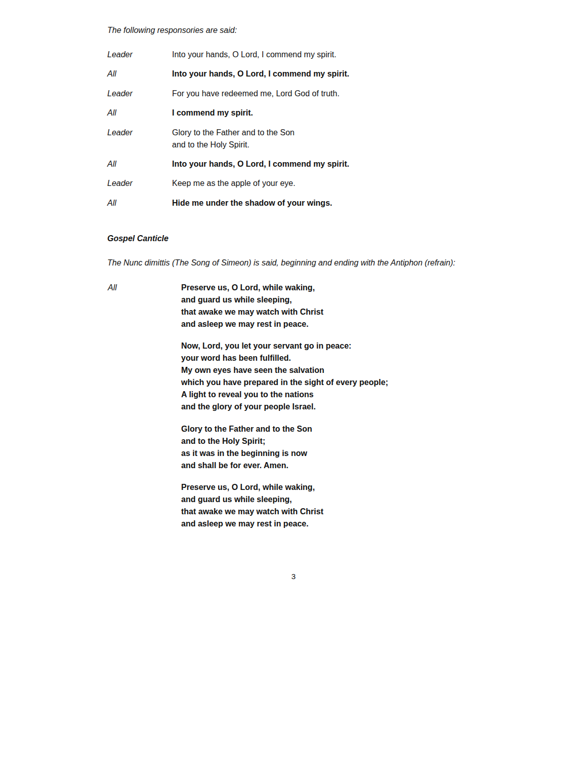The following responsories are said:
| Leader | Into your hands, O Lord, I commend my spirit. |
| All | Into your hands, O Lord, I commend my spirit. |
| Leader | For you have redeemed me, Lord God of truth. |
| All | I commend my spirit. |
| Leader | Glory to the Father and to the Son and to the Holy Spirit. |
| All | Into your hands, O Lord, I commend my spirit. |
| Leader | Keep me as the apple of your eye. |
| All | Hide me under the shadow of your wings. |
Gospel Canticle
The Nunc dimittis (The Song of Simeon) is said, beginning and ending with the Antiphon (refrain):
| All | Preserve us, O Lord, while waking, and guard us while sleeping, that awake we may watch with Christ and asleep we may rest in peace. Now, Lord, you let your servant go in peace: your word has been fulfilled. My own eyes have seen the salvation which you have prepared in the sight of every people; A light to reveal you to the nations and the glory of your people Israel. Glory to the Father and to the Son and to the Holy Spirit; as it was in the beginning is now and shall be for ever. Amen. Preserve us, O Lord, while waking, and guard us while sleeping, that awake we may watch with Christ and asleep we may rest in peace. |
3